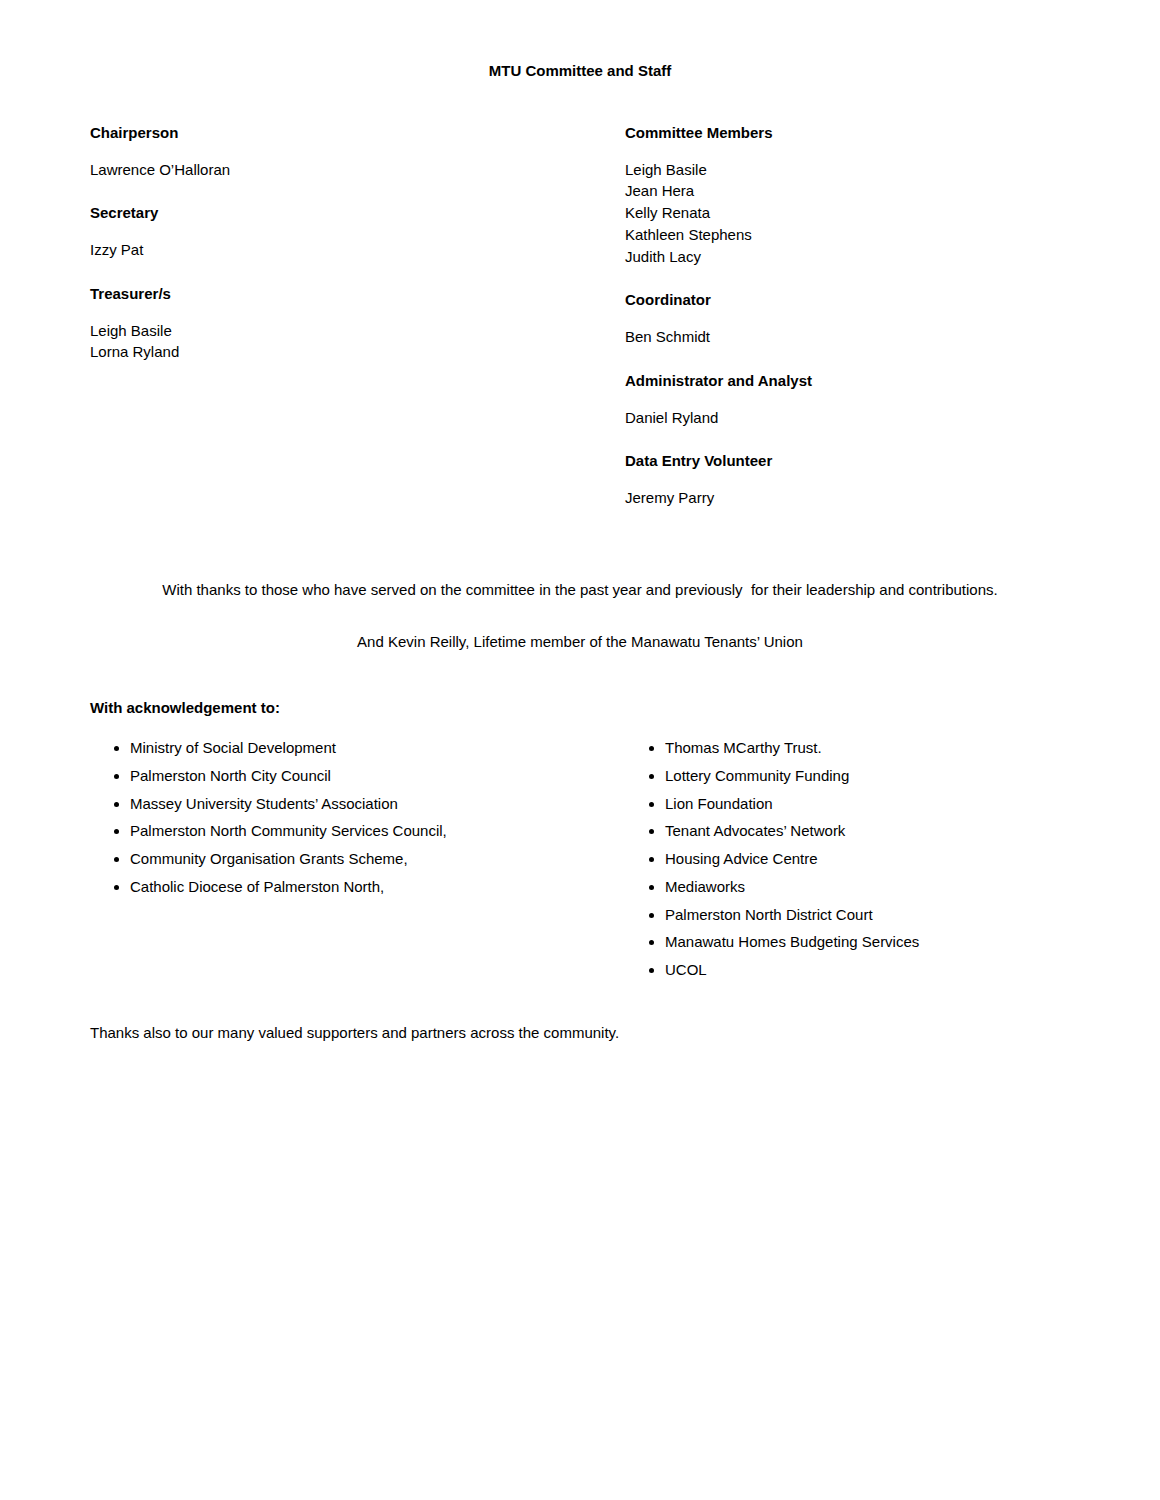MTU Committee and Staff
Chairperson
Lawrence O’Halloran
Secretary
Izzy Pat
Treasurer/s
Leigh Basile
Lorna Ryland
Committee Members
Leigh Basile
Jean Hera
Kelly Renata
Kathleen Stephens
Judith Lacy
Coordinator
Ben Schmidt
Administrator and Analyst
Daniel Ryland
Data Entry Volunteer
Jeremy Parry
With thanks to those who have served on the committee in the past year and previously for their leadership and contributions.
And Kevin Reilly, Lifetime member of the Manawatu Tenants’ Union
With acknowledgement to:
Ministry of Social Development
Palmerston North City Council
Massey University Students’ Association
Palmerston North Community Services Council,
Community Organisation Grants Scheme,
Catholic Diocese of Palmerston North,
Thomas MCarthy Trust.
Lottery Community Funding
Lion Foundation
Tenant Advocates’ Network
Housing Advice Centre
Mediaworks
Palmerston North District Court
Manawatu Homes Budgeting Services
UCOL
Thanks also to our many valued supporters and partners across the community.